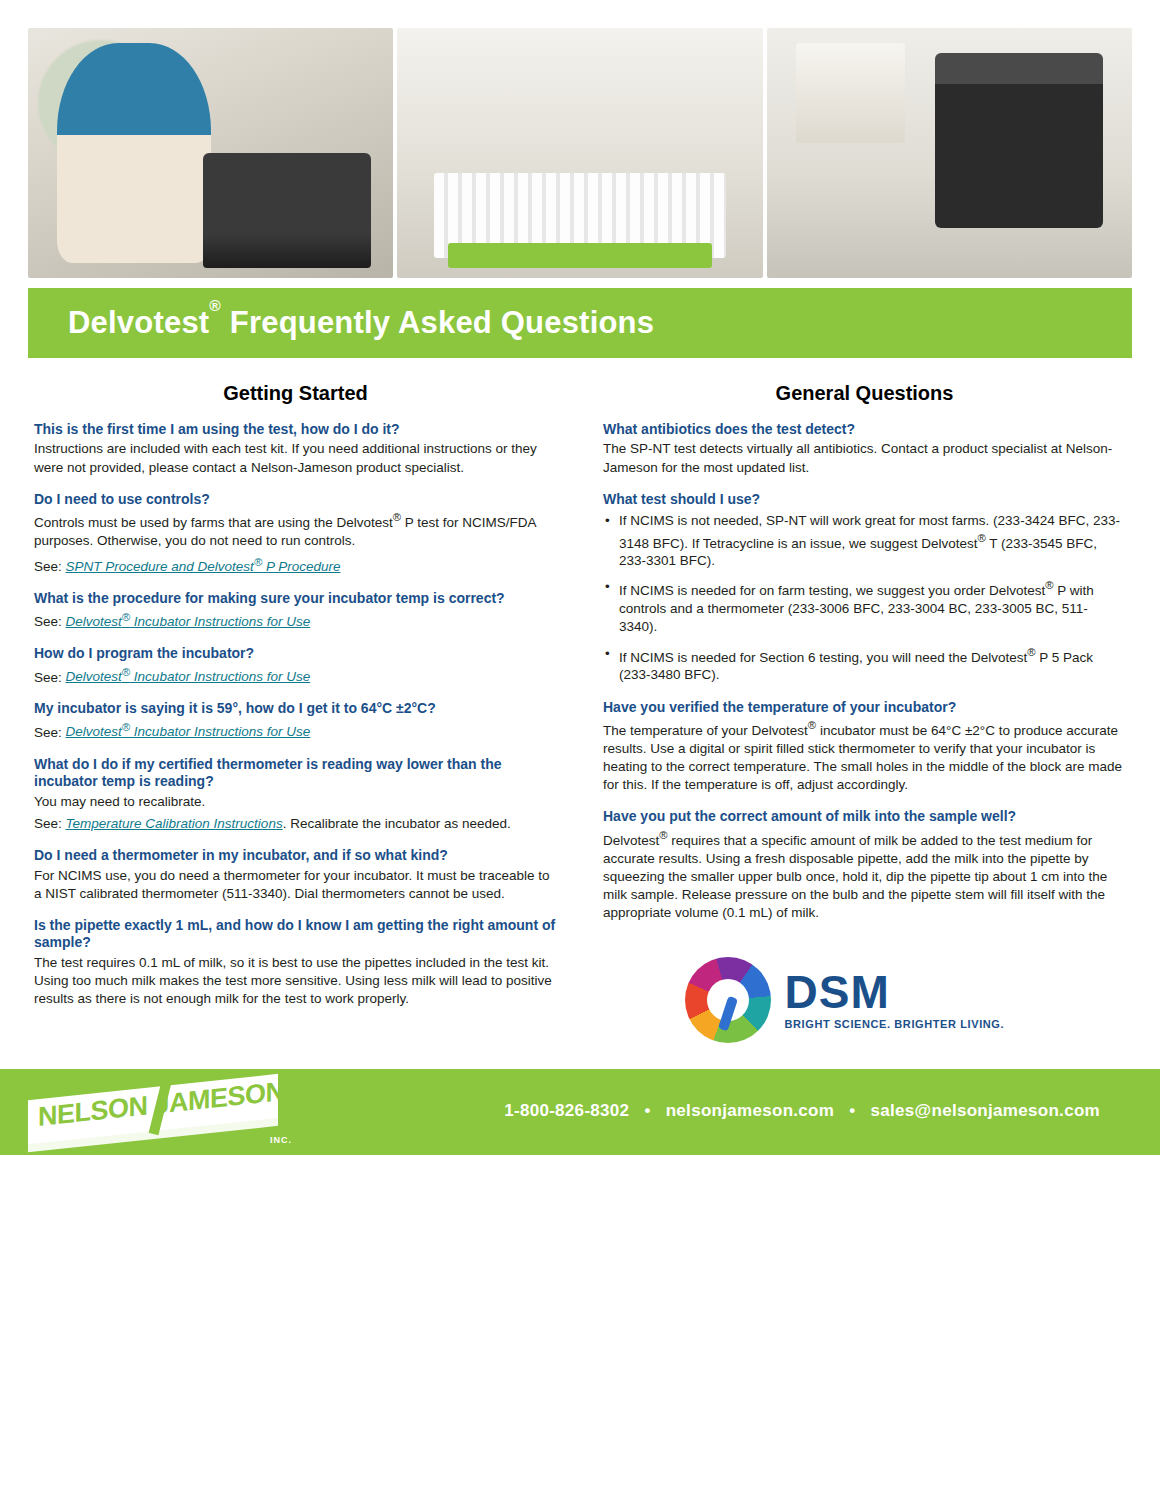Delvotest® Frequently Asked Questions
Getting Started
This is the first time I am using the test, how do I do it?
Instructions are included with each test kit. If you need additional instructions or they were not provided, please contact a Nelson-Jameson product specialist.
Do I need to use controls?
Controls must be used by farms that are using the Delvotest® P test for NCIMS/FDA purposes. Otherwise, you do not need to run controls.
See: SPNT Procedure and Delvotest® P Procedure
What is the procedure for making sure your incubator temp is correct?
See: Delvotest® Incubator Instructions for Use
How do I program the incubator?
See: Delvotest® Incubator Instructions for Use
My incubator is saying it is 59°, how do I get it to 64°C ±2°C?
See: Delvotest® Incubator Instructions for Use
What do I do if my certified thermometer is reading way lower than the incubator temp is reading?
You may need to recalibrate.
See: Temperature Calibration Instructions. Recalibrate the incubator as needed.
Do I need a thermometer in my incubator, and if so what kind?
For NCIMS use, you do need a thermometer for your incubator. It must be traceable to a NIST calibrated thermometer (511-3340). Dial thermometers cannot be used.
Is the pipette exactly 1 mL, and how do I know I am getting the right amount of sample?
The test requires 0.1 mL of milk, so it is best to use the pipettes included in the test kit. Using too much milk makes the test more sensitive. Using less milk will lead to positive results as there is not enough milk for the test to work properly.
General Questions
What antibiotics does the test detect?
The SP-NT test detects virtually all antibiotics. Contact a product specialist at Nelson-Jameson for the most updated list.
What test should I use?
If NCIMS is not needed, SP-NT will work great for most farms. (233-3424 BFC, 233-3148 BFC). If Tetracycline is an issue, we suggest Delvotest® T (233-3545 BFC, 233-3301 BFC).
If NCIMS is needed for on farm testing, we suggest you order Delvotest® P with controls and a thermometer (233-3006 BFC, 233-3004 BC, 233-3005 BC, 511-3340).
If NCIMS is needed for Section 6 testing, you will need the Delvotest® P 5 Pack (233-3480 BFC).
Have you verified the temperature of your incubator?
The temperature of your Delvotest® incubator must be 64°C ±2°C to produce accurate results. Use a digital or spirit filled stick thermometer to verify that your incubator is heating to the correct temperature. The small holes in the middle of the block are made for this. If the temperature is off, adjust accordingly.
Have you put the correct amount of milk into the sample well?
Delvotest® requires that a specific amount of milk be added to the test medium for accurate results. Using a fresh disposable pipette, add the milk into the pipette by squeezing the smaller upper bulb once, hold it, dip the pipette tip about 1 cm into the milk sample. Release pressure on the bulb and the pipette stem will fill itself with the appropriate volume (0.1 mL) of milk.
DSM
BRIGHT SCIENCE. BRIGHTER LIVING.
NELSON JAMESON
INC.
1-800-826-8302 • nelsonjameson.com • sales@nelsonjameson.com